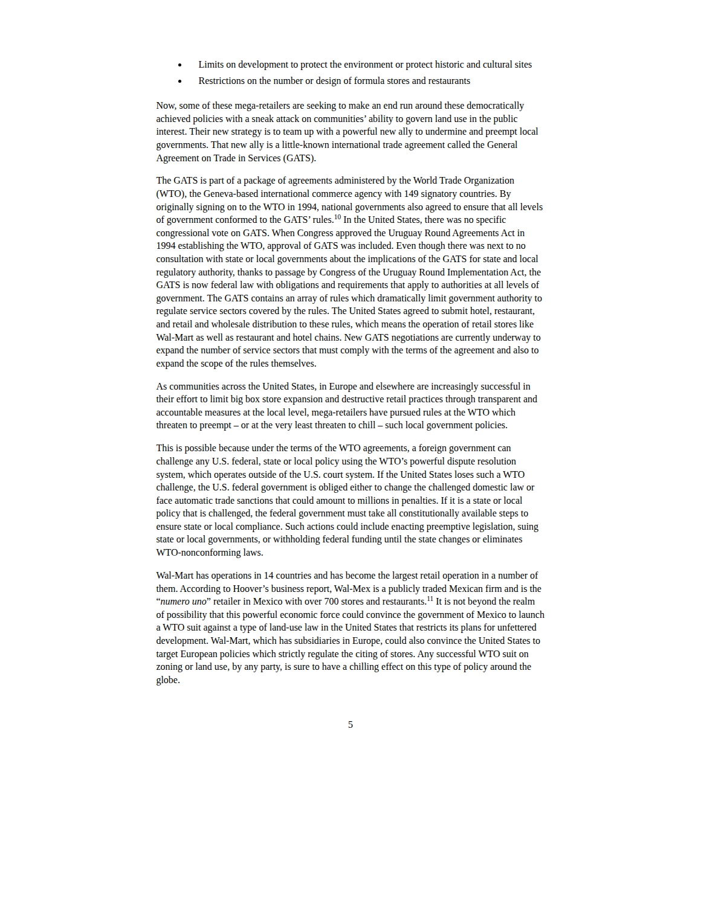Limits on development to protect the environment or protect historic and cultural sites
Restrictions on the number or design of formula stores and restaurants
Now, some of these mega-retailers are seeking to make an end run around these democratically achieved policies with a sneak attack on communities’ ability to govern land use in the public interest. Their new strategy is to team up with a powerful new ally to undermine and preempt local governments. That new ally is a little-known international trade agreement called the General Agreement on Trade in Services (GATS).
The GATS is part of a package of agreements administered by the World Trade Organization (WTO), the Geneva-based international commerce agency with 149 signatory countries. By originally signing on to the WTO in 1994, national governments also agreed to ensure that all levels of government conformed to the GATS’ rules.10 In the United States, there was no specific congressional vote on GATS. When Congress approved the Uruguay Round Agreements Act in 1994 establishing the WTO, approval of GATS was included. Even though there was next to no consultation with state or local governments about the implications of the GATS for state and local regulatory authority, thanks to passage by Congress of the Uruguay Round Implementation Act, the GATS is now federal law with obligations and requirements that apply to authorities at all levels of government. The GATS contains an array of rules which dramatically limit government authority to regulate service sectors covered by the rules. The United States agreed to submit hotel, restaurant, and retail and wholesale distribution to these rules, which means the operation of retail stores like Wal-Mart as well as restaurant and hotel chains. New GATS negotiations are currently underway to expand the number of service sectors that must comply with the terms of the agreement and also to expand the scope of the rules themselves.
As communities across the United States, in Europe and elsewhere are increasingly successful in their effort to limit big box store expansion and destructive retail practices through transparent and accountable measures at the local level, mega-retailers have pursued rules at the WTO which threaten to preempt – or at the very least threaten to chill – such local government policies.
This is possible because under the terms of the WTO agreements, a foreign government can challenge any U.S. federal, state or local policy using the WTO’s powerful dispute resolution system, which operates outside of the U.S. court system. If the United States loses such a WTO challenge, the U.S. federal government is obliged either to change the challenged domestic law or face automatic trade sanctions that could amount to millions in penalties. If it is a state or local policy that is challenged, the federal government must take all constitutionally available steps to ensure state or local compliance. Such actions could include enacting preemptive legislation, suing state or local governments, or withholding federal funding until the state changes or eliminates WTO-nonconforming laws.
Wal-Mart has operations in 14 countries and has become the largest retail operation in a number of them. According to Hoover’s business report, Wal-Mex is a publicly traded Mexican firm and is the “numero uno” retailer in Mexico with over 700 stores and restaurants.11 It is not beyond the realm of possibility that this powerful economic force could convince the government of Mexico to launch a WTO suit against a type of land-use law in the United States that restricts its plans for unfettered development. Wal-Mart, which has subsidiaries in Europe, could also convince the United States to target European policies which strictly regulate the citing of stores. Any successful WTO suit on zoning or land use, by any party, is sure to have a chilling effect on this type of policy around the globe.
5